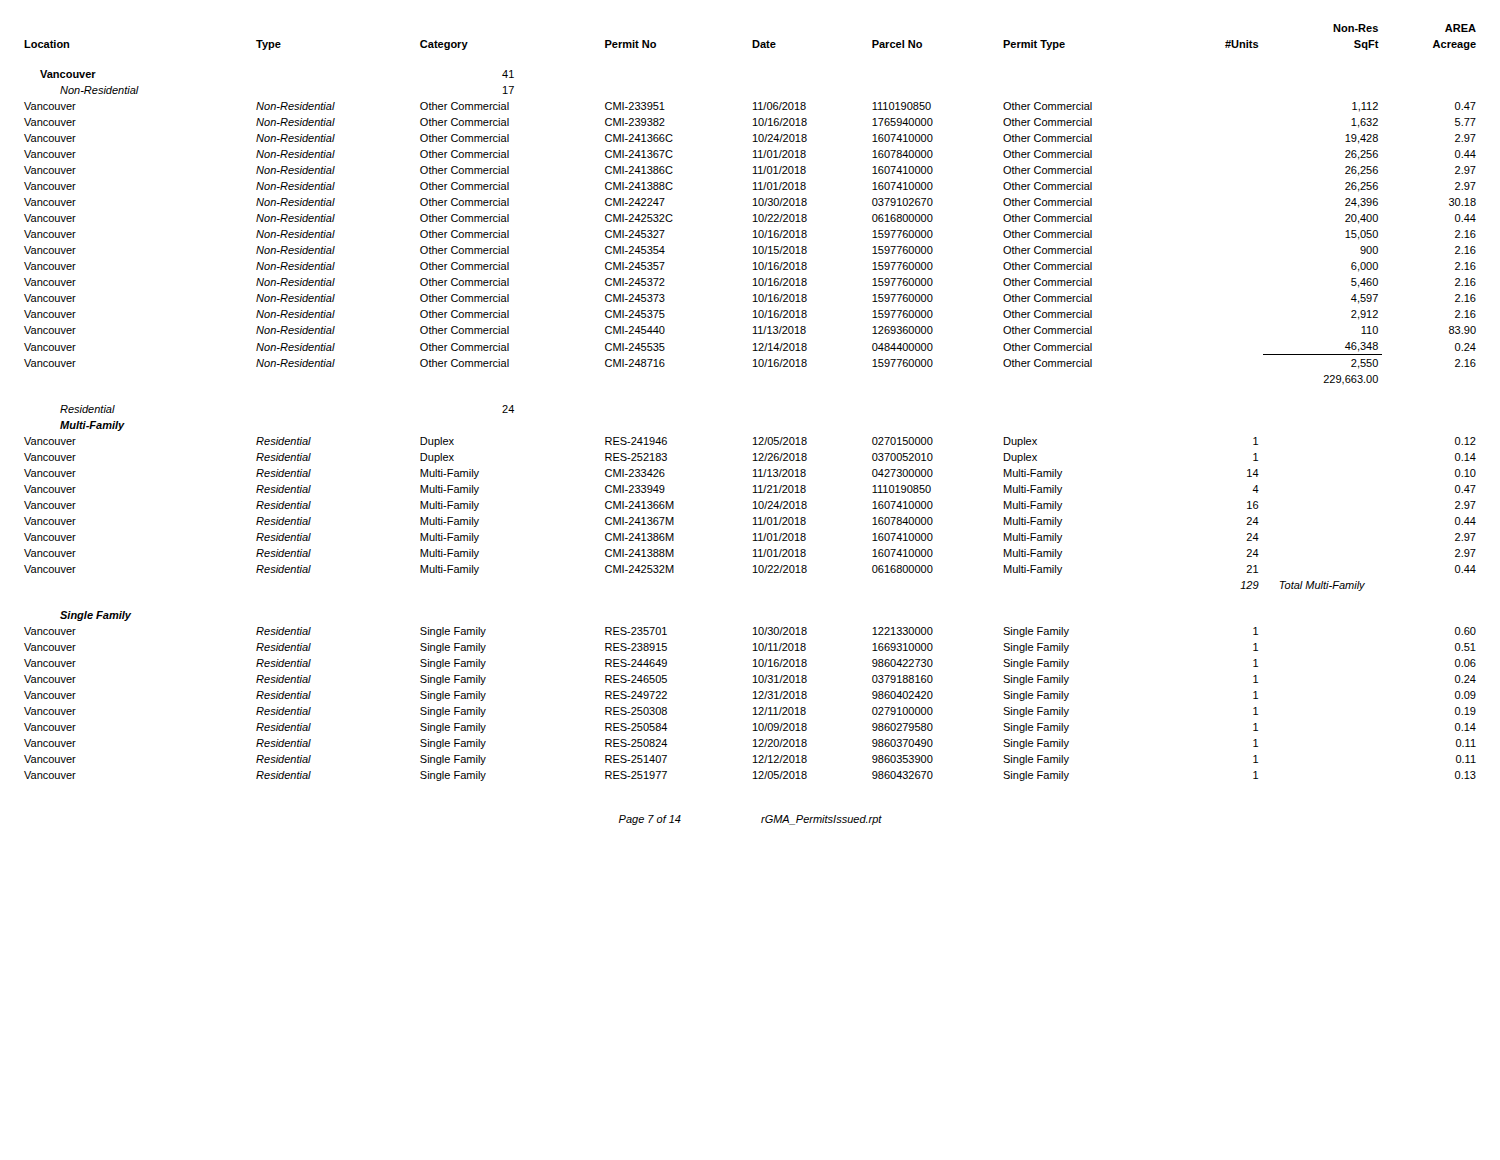| | | | | | | | | Non-Res | AREA |
| --- | --- | --- | --- | --- | --- | --- | --- | --- | --- |
| Location | Type | Category | Permit No | Date | Parcel No | Permit Type | #Units | SqFt | Acreage |
| Vancouver | | 41 | | | | | | | |
| Non-Residential | | 17 | | | | | | | |
| Vancouver | Non-Residential | Other Commercial | CMI-233951 | 11/06/2018 | 1110190850 | Other Commercial | | 1,112 | 0.47 |
| Vancouver | Non-Residential | Other Commercial | CMI-239382 | 10/16/2018 | 1765940000 | Other Commercial | | 1,632 | 5.77 |
| Vancouver | Non-Residential | Other Commercial | CMI-241366C | 10/24/2018 | 1607410000 | Other Commercial | | 19,428 | 2.97 |
| Vancouver | Non-Residential | Other Commercial | CMI-241367C | 11/01/2018 | 1607840000 | Other Commercial | | 26,256 | 0.44 |
| Vancouver | Non-Residential | Other Commercial | CMI-241386C | 11/01/2018 | 1607410000 | Other Commercial | | 26,256 | 2.97 |
| Vancouver | Non-Residential | Other Commercial | CMI-241388C | 11/01/2018 | 1607410000 | Other Commercial | | 26,256 | 2.97 |
| Vancouver | Non-Residential | Other Commercial | CMI-242247 | 10/30/2018 | 0379102670 | Other Commercial | | 24,396 | 30.18 |
| Vancouver | Non-Residential | Other Commercial | CMI-242532C | 10/22/2018 | 0616800000 | Other Commercial | | 20,400 | 0.44 |
| Vancouver | Non-Residential | Other Commercial | CMI-245327 | 10/16/2018 | 1597760000 | Other Commercial | | 15,050 | 2.16 |
| Vancouver | Non-Residential | Other Commercial | CMI-245354 | 10/15/2018 | 1597760000 | Other Commercial | | 900 | 2.16 |
| Vancouver | Non-Residential | Other Commercial | CMI-245357 | 10/16/2018 | 1597760000 | Other Commercial | | 6,000 | 2.16 |
| Vancouver | Non-Residential | Other Commercial | CMI-245372 | 10/16/2018 | 1597760000 | Other Commercial | | 5,460 | 2.16 |
| Vancouver | Non-Residential | Other Commercial | CMI-245373 | 10/16/2018 | 1597760000 | Other Commercial | | 4,597 | 2.16 |
| Vancouver | Non-Residential | Other Commercial | CMI-245375 | 10/16/2018 | 1597760000 | Other Commercial | | 2,912 | 2.16 |
| Vancouver | Non-Residential | Other Commercial | CMI-245440 | 11/13/2018 | 1269360000 | Other Commercial | | 110 | 83.90 |
| Vancouver | Non-Residential | Other Commercial | CMI-245535 | 12/14/2018 | 0484400000 | Other Commercial | | 46,348 | 0.24 |
| Vancouver | Non-Residential | Other Commercial | CMI-248716 | 10/16/2018 | 1597760000 | Other Commercial | | 2,550 | 2.16 |
| | 229,663.00 | |
| Residential | | 24 | | | | | | | |
| Multi-Family | | | | | | | | | |
| Vancouver | Residential | Duplex | RES-241946 | 12/05/2018 | 0270150000 | Duplex | 1 | | 0.12 |
| Vancouver | Residential | Duplex | RES-252183 | 12/26/2018 | 0370052010 | Duplex | 1 | | 0.14 |
| Vancouver | Residential | Multi-Family | CMI-233426 | 11/13/2018 | 0427300000 | Multi-Family | 14 | | 0.10 |
| Vancouver | Residential | Multi-Family | CMI-233949 | 11/21/2018 | 1110190850 | Multi-Family | 4 | | 0.47 |
| Vancouver | Residential | Multi-Family | CMI-241366M | 10/24/2018 | 1607410000 | Multi-Family | 16 | | 2.97 |
| Vancouver | Residential | Multi-Family | CMI-241367M | 11/01/2018 | 1607840000 | Multi-Family | 24 | | 0.44 |
| Vancouver | Residential | Multi-Family | CMI-241386M | 11/01/2018 | 1607410000 | Multi-Family | 24 | | 2.97 |
| Vancouver | Residential | Multi-Family | CMI-241388M | 11/01/2018 | 1607410000 | Multi-Family | 24 | | 2.97 |
| Vancouver | Residential | Multi-Family | CMI-242532M | 10/22/2018 | 0616800000 | Multi-Family | 21 | | 0.44 |
| | 129 | Total Multi-Family |
| Single Family | | | | | | | | | |
| Vancouver | Residential | Single Family | RES-235701 | 10/30/2018 | 1221330000 | Single Family | 1 | | 0.60 |
| Vancouver | Residential | Single Family | RES-238915 | 10/11/2018 | 1669310000 | Single Family | 1 | | 0.51 |
| Vancouver | Residential | Single Family | RES-244649 | 10/16/2018 | 9860422730 | Single Family | 1 | | 0.06 |
| Vancouver | Residential | Single Family | RES-246505 | 10/31/2018 | 0379188160 | Single Family | 1 | | 0.24 |
| Vancouver | Residential | Single Family | RES-249722 | 12/31/2018 | 9860402420 | Single Family | 1 | | 0.09 |
| Vancouver | Residential | Single Family | RES-250308 | 12/11/2018 | 0279100000 | Single Family | 1 | | 0.19 |
| Vancouver | Residential | Single Family | RES-250584 | 10/09/2018 | 9860279580 | Single Family | 1 | | 0.14 |
| Vancouver | Residential | Single Family | RES-250824 | 12/20/2018 | 9860370490 | Single Family | 1 | | 0.11 |
| Vancouver | Residential | Single Family | RES-251407 | 12/12/2018 | 9860353900 | Single Family | 1 | | 0.11 |
| Vancouver | Residential | Single Family | RES-251977 | 12/05/2018 | 9860432670 | Single Family | 1 | | 0.13 |
Page 7 of 14 rGMA_PermitsIssued.rpt